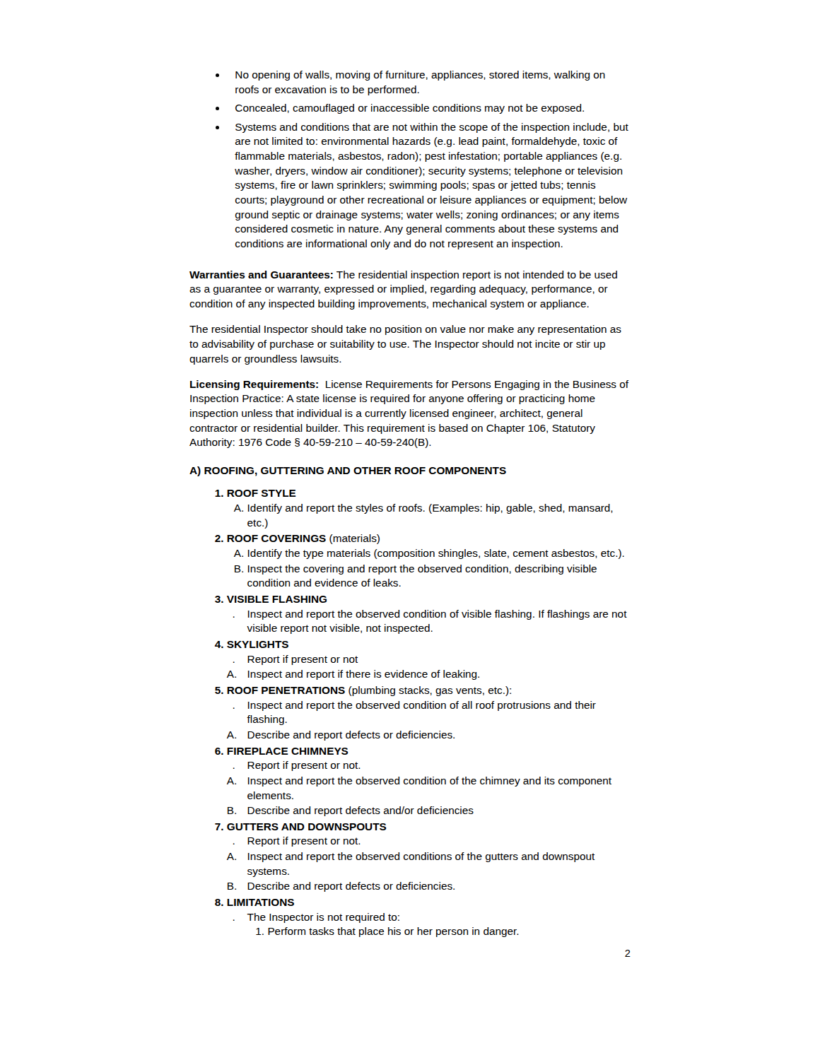No opening of walls, moving of furniture, appliances, stored items, walking on roofs or excavation is to be performed.
Concealed, camouflaged or inaccessible conditions may not be exposed.
Systems and conditions that are not within the scope of the inspection include, but are not limited to: environmental hazards (e.g. lead paint, formaldehyde, toxic of flammable materials, asbestos, radon); pest infestation; portable appliances (e.g. washer, dryers, window air conditioner); security systems; telephone or television systems, fire or lawn sprinklers; swimming pools; spas or jetted tubs; tennis courts; playground or other recreational or leisure appliances or equipment; below ground septic or drainage systems; water wells; zoning ordinances; or any items considered cosmetic in nature. Any general comments about these systems and conditions are informational only and do not represent an inspection.
Warranties and Guarantees: The residential inspection report is not intended to be used as a guarantee or warranty, expressed or implied, regarding adequacy, performance, or condition of any inspected building improvements, mechanical system or appliance.
The residential Inspector should take no position on value nor make any representation as to advisability of purchase or suitability to use. The Inspector should not incite or stir up quarrels or groundless lawsuits.
Licensing Requirements: License Requirements for Persons Engaging in the Business of Inspection Practice: A state license is required for anyone offering or practicing home inspection unless that individual is a currently licensed engineer, architect, general contractor or residential builder. This requirement is based on Chapter 106, Statutory Authority: 1976 Code § 40-59-210 – 40-59-240(B).
A) ROOFING, GUTTERING AND OTHER ROOF COMPONENTS
ROOF STYLE
Identify and report the styles of roofs. (Examples: hip, gable, shed, mansard, etc.)
ROOF COVERINGS (materials)
Identify the type materials (composition shingles, slate, cement asbestos, etc.).
Inspect the covering and report the observed condition, describing visible condition and evidence of leaks.
VISIBLE FLASHING
Inspect and report the observed condition of visible flashing. If flashings are not visible report not visible, not inspected.
SKYLIGHTS
Report if present or not
Inspect and report if there is evidence of leaking.
ROOF PENETRATIONS (plumbing stacks, gas vents, etc.):
Inspect and report the observed condition of all roof protrusions and their flashing.
Describe and report defects or deficiencies.
FIREPLACE CHIMNEYS
Report if present or not.
Inspect and report the observed condition of the chimney and its component elements.
Describe and report defects and/or deficiencies
GUTTERS AND DOWNSPOUTS
Report if present or not.
Inspect and report the observed conditions of the gutters and downspout systems.
Describe and report defects or deficiencies.
LIMITATIONS
The Inspector is not required to:
Perform tasks that place his or her person in danger.
2